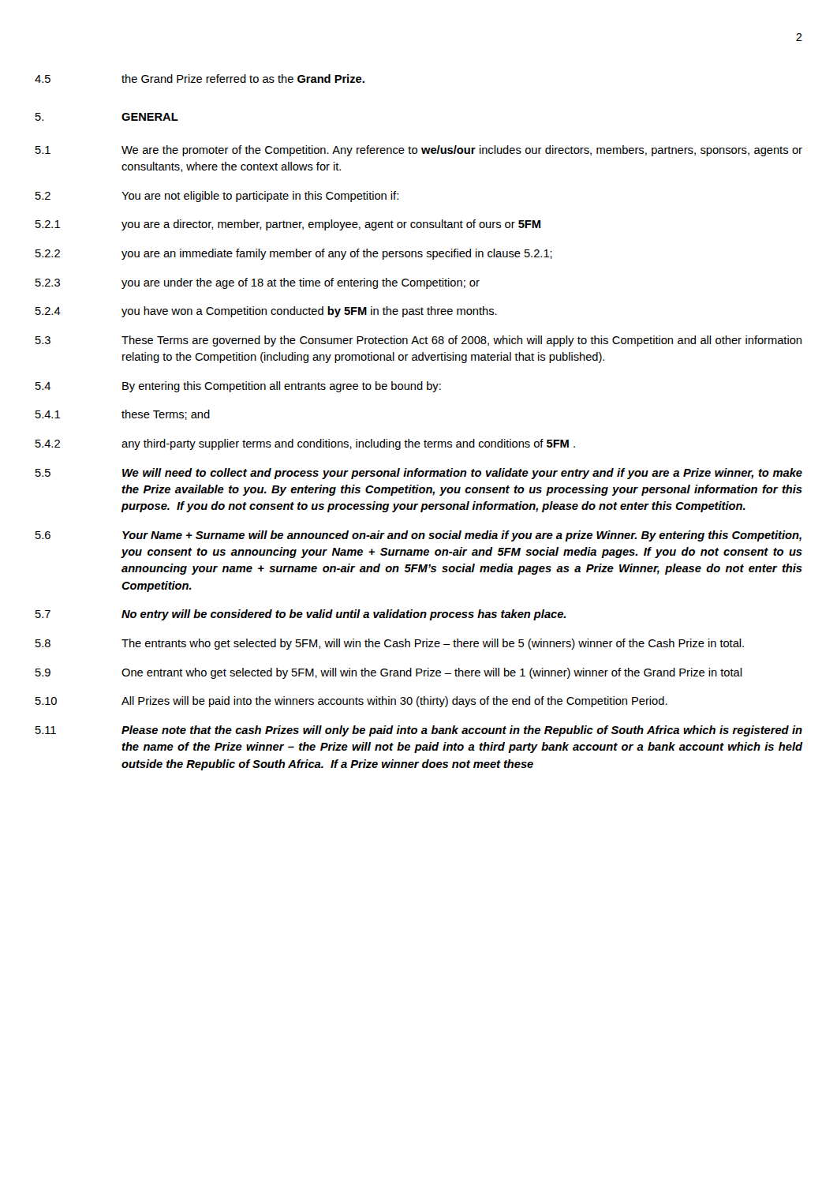2
4.5
the Grand Prize referred to as the Grand Prize.
5.
GENERAL
5.1
We are the promoter of the Competition. Any reference to we/us/our includes our directors, members, partners, sponsors, agents or consultants, where the context allows for it.
5.2
You are not eligible to participate in this Competition if:
5.2.1
you are a director, member, partner, employee, agent or consultant of ours or 5FM
5.2.2
you are an immediate family member of any of the persons specified in clause 5.2.1;
5.2.3
you are under the age of 18 at the time of entering the Competition; or
5.2.4
you have won a Competition conducted by 5FM in the past three months.
5.3
These Terms are governed by the Consumer Protection Act 68 of 2008, which will apply to this Competition and all other information relating to the Competition (including any promotional or advertising material that is published).
5.4
By entering this Competition all entrants agree to be bound by:
5.4.1
these Terms; and
5.4.2
any third-party supplier terms and conditions, including the terms and conditions of 5FM .
5.5
We will need to collect and process your personal information to validate your entry and if you are a Prize winner, to make the Prize available to you. By entering this Competition, you consent to us processing your personal information for this purpose. If you do not consent to us processing your personal information, please do not enter this Competition.
5.6
Your Name + Surname will be announced on-air and on social media if you are a prize Winner. By entering this Competition, you consent to us announcing your Name + Surname on-air and 5FM social media pages. If you do not consent to us announcing your name + surname on-air and on 5FM’s social media pages as a Prize Winner, please do not enter this Competition.
5.7
No entry will be considered to be valid until a validation process has taken place.
5.8
The entrants who get selected by 5FM, will win the Cash Prize – there will be 5 (winners) winner of the Cash Prize in total.
5.9
One entrant who get selected by 5FM, will win the Grand Prize – there will be 1 (winner) winner of the Grand Prize in total
5.10
All Prizes will be paid into the winners accounts within 30 (thirty) days of the end of the Competition Period.
5.11
Please note that the cash Prizes will only be paid into a bank account in the Republic of South Africa which is registered in the name of the Prize winner – the Prize will not be paid into a third party bank account or a bank account which is held outside the Republic of South Africa. If a Prize winner does not meet these